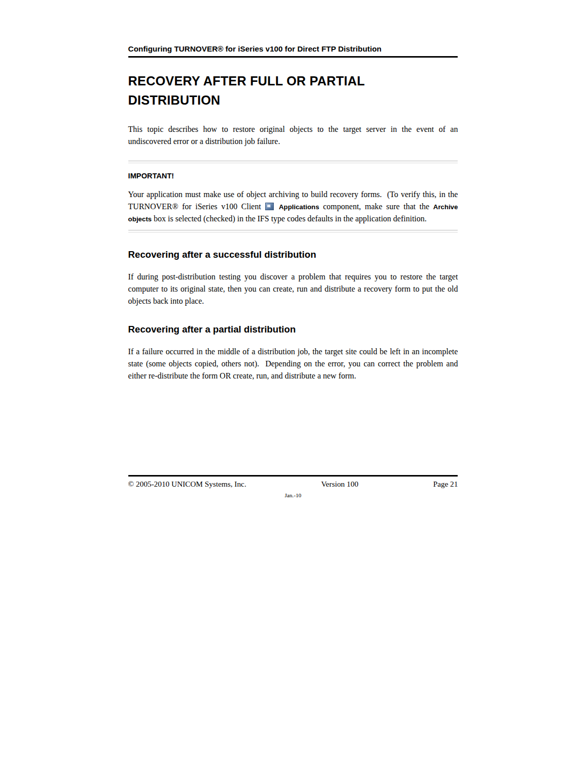Configuring TURNOVER® for iSeries v100 for Direct FTP Distribution
RECOVERY AFTER FULL OR PARTIAL DISTRIBUTION
This topic describes how to restore original objects to the target server in the event of an undiscovered error or a distribution job failure.
IMPORTANT!
Your application must make use of object archiving to build recovery forms. (To verify this, in the TURNOVER® for iSeries v100 Client Applications component, make sure that the Archive objects box is selected (checked) in the IFS type codes defaults in the application definition.
Recovering after a successful distribution
If during post-distribution testing you discover a problem that requires you to restore the target computer to its original state, then you can create, run and distribute a recovery form to put the old objects back into place.
Recovering after a partial distribution
If a failure occurred in the middle of a distribution job, the target site could be left in an incomplete state (some objects copied, others not). Depending on the error, you can correct the problem and either re-distribute the form OR create, run, and distribute a new form.
© 2005-2010 UNICOM Systems, Inc.
Version 100
Page 21
Jan.-10